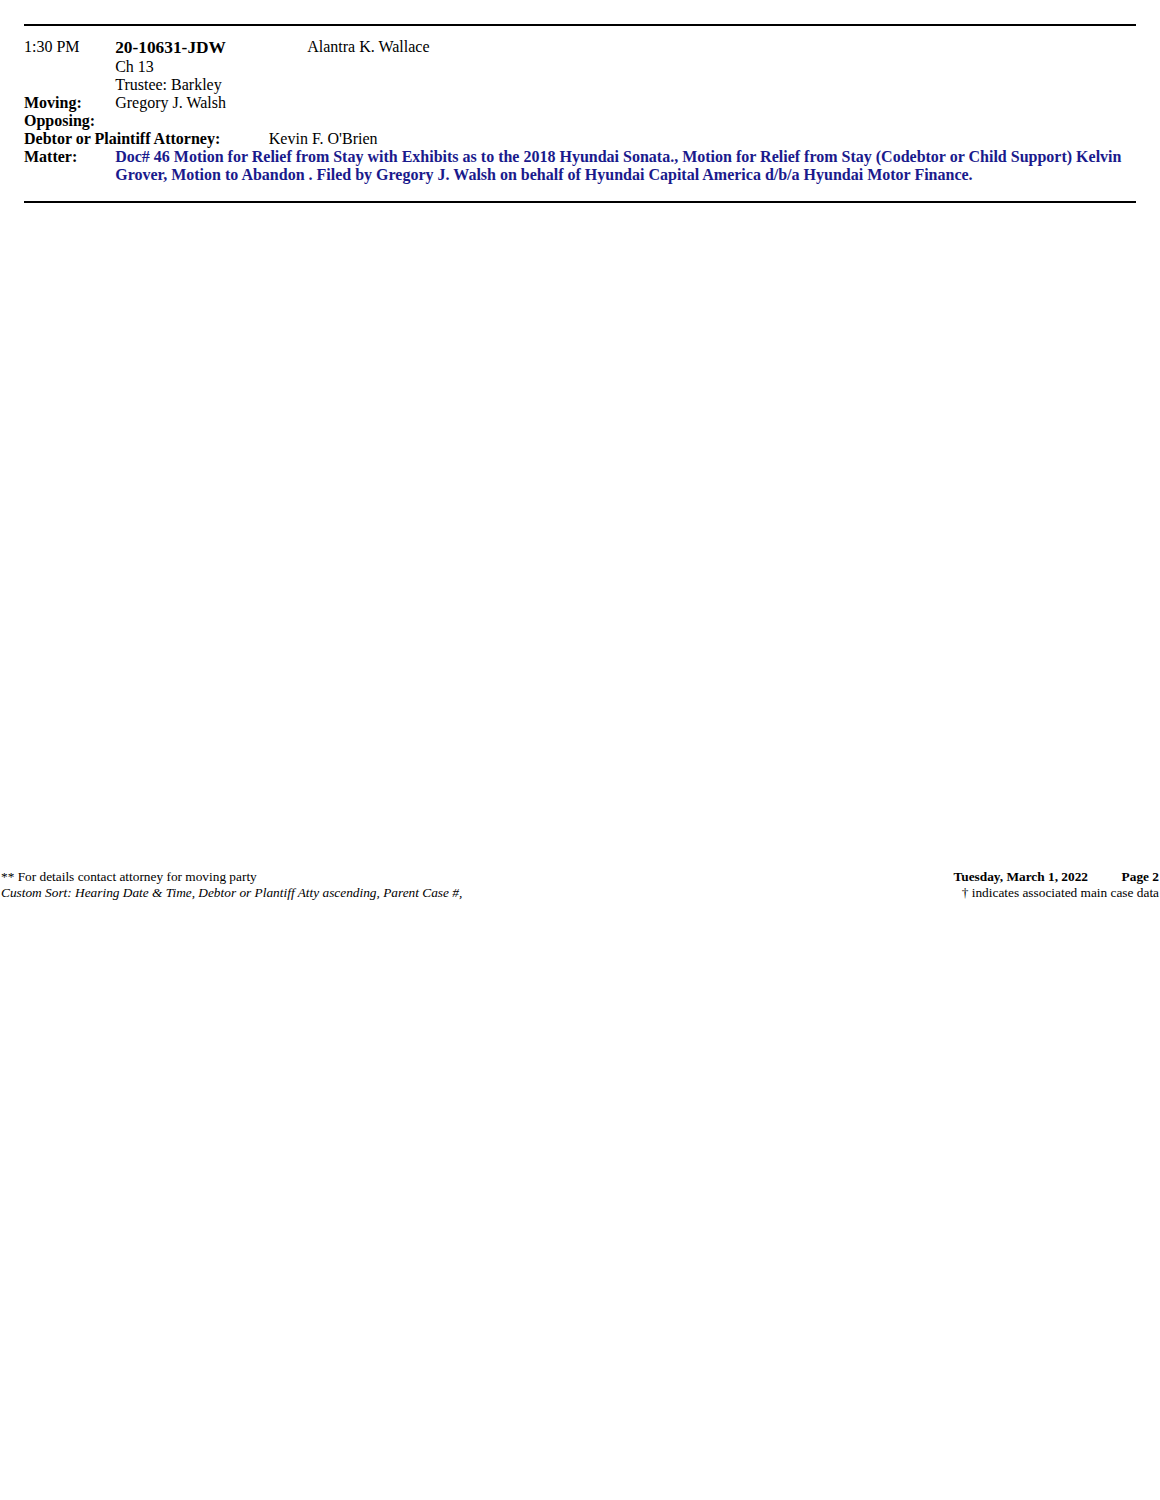| 1:30 PM | 20-10631-JDW | Alantra K. Wallace |
| | Ch 13 | |
| | Trustee: Barkley | |
| Moving: | Gregory J. Walsh |
| Opposing: | |
| Debtor or Plaintiff Attorney: | Kevin F. O'Brien |
| Matter: | Doc# 46 Motion for Relief from Stay with Exhibits as to the 2018 Hyundai Sonata., Motion for Relief from Stay (Codebtor or Child Support) Kelvin Grover, Motion to Abandon . Filed by Gregory J. Walsh on behalf of Hyundai Capital America d/b/a Hyundai Motor Finance. |
| ** For details contact attorney for moving party Custom Sort: Hearing Date & Time, Debtor or Plantiff Atty ascending, Parent Case #, | Tuesday, March 1, 2022 Page 2 † indicates associated main case data |